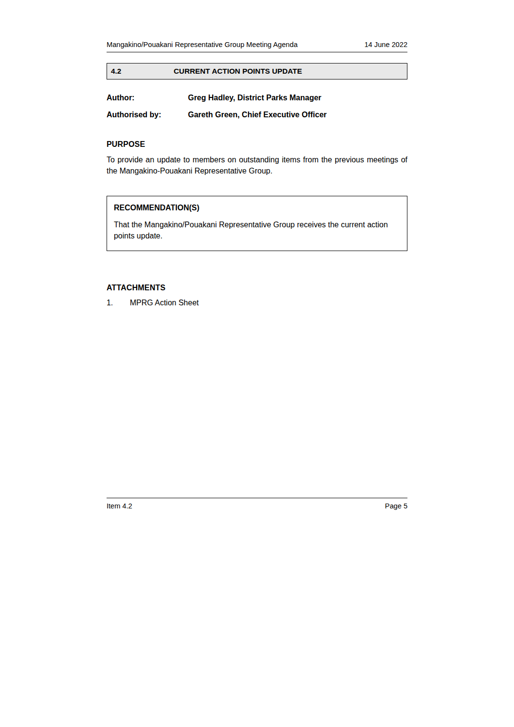Mangakino/Pouakani Representative Group Meeting Agenda
14 June 2022
4.2
CURRENT ACTION POINTS UPDATE
Author:
Greg Hadley, District Parks Manager
Authorised by:
Gareth Green, Chief Executive Officer
PURPOSE
To provide an update to members on outstanding items from the previous meetings of the Mangakino-Pouakani Representative Group.
RECOMMENDATION(S)
That the Mangakino/Pouakani Representative Group receives the current action points update.
ATTACHMENTS
1. MPRG Action Sheet
Item 4.2
Page 5